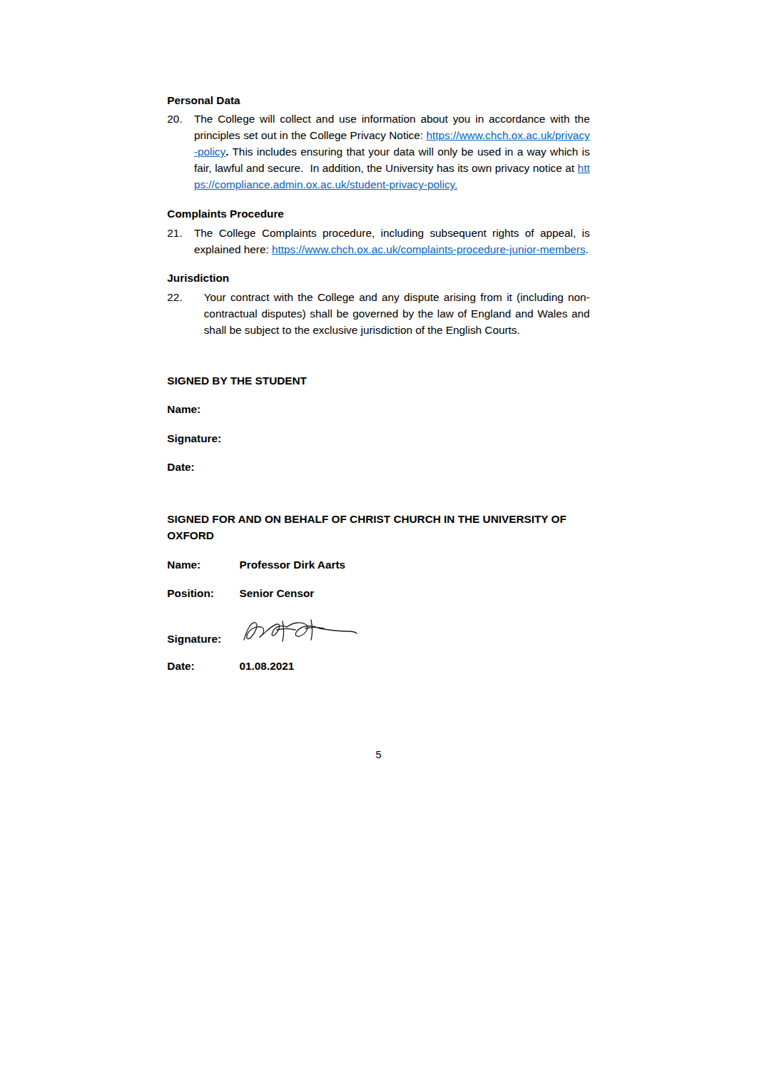Personal Data
20.
The College will collect and use information about you in accordance with the principles set out in the College Privacy Notice: https://www.chch.ox.ac.uk/privacy-policy. This includes ensuring that your data will only be used in a way which is fair, lawful and secure. In addition, the University has its own privacy notice at https://compliance.admin.ox.ac.uk/student-privacy-policy.
Complaints Procedure
21.
The College Complaints procedure, including subsequent rights of appeal, is explained here: https://www.chch.ox.ac.uk/complaints-procedure-junior-members.
Jurisdiction
22.
Your contract with the College and any dispute arising from it (including non-contractual disputes) shall be governed by the law of England and Wales and shall be subject to the exclusive jurisdiction of the English Courts.
SIGNED BY THE STUDENT
Name:
Signature:
Date:
SIGNED FOR AND ON BEHALF OF CHRIST CHURCH IN THE UNIVERSITY OF OXFORD
Name: Professor Dirk Aarts
Position: Senior Censor
Signature:
Date: 01.08.2021
5